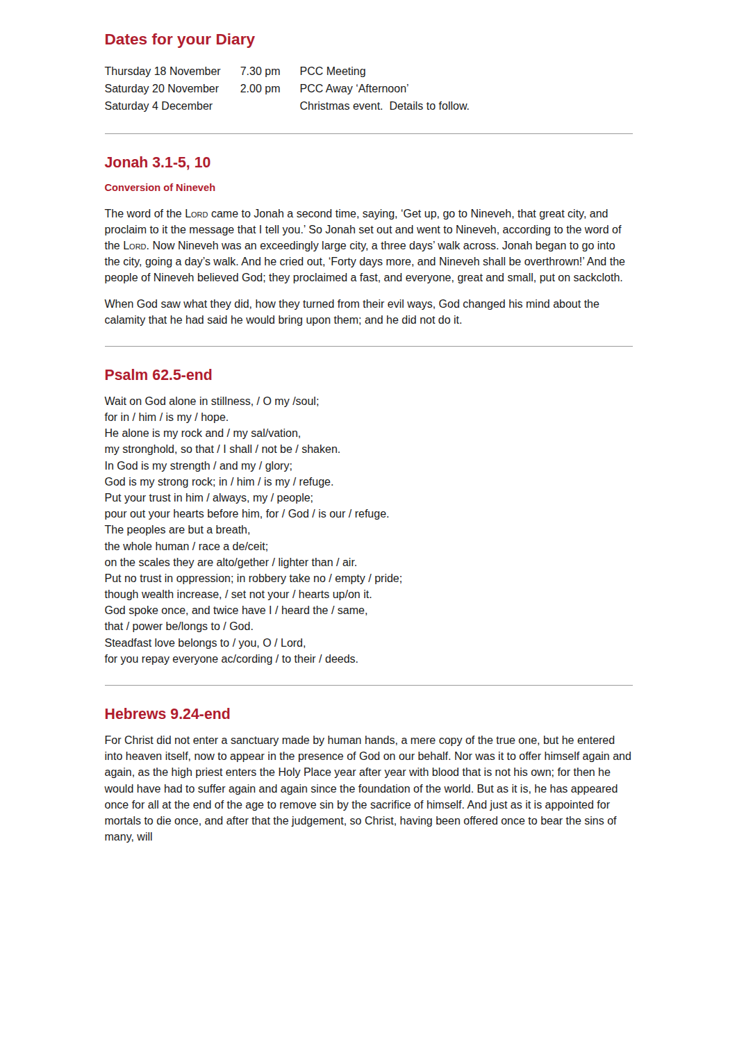Dates for your Diary
| Thursday 18 November | 7.30 pm | PCC Meeting |
| Saturday 20 November | 2.00 pm | PCC Away ‘Afternoon’ |
| Saturday 4 December | | Christmas event. Details to follow. |
Jonah 3.1-5, 10
Conversion of Nineveh
The word of the Lord came to Jonah a second time, saying, ‘Get up, go to Nineveh, that great city, and proclaim to it the message that I tell you.’ So Jonah set out and went to Nineveh, according to the word of the Lord. Now Nineveh was an exceedingly large city, a three days’ walk across. Jonah began to go into the city, going a day’s walk. And he cried out, ‘Forty days more, and Nineveh shall be overthrown!’ And the people of Nineveh believed God; they proclaimed a fast, and everyone, great and small, put on sackcloth.
When God saw what they did, how they turned from their evil ways, God changed his mind about the calamity that he had said he would bring upon them; and he did not do it.
Psalm 62.5-end
Wait on God alone in stillness, / O my /soul;
for in / him / is my / hope.
He alone is my rock and / my sal/vation,
my stronghold, so that / I shall / not be / shaken.
In God is my strength / and my / glory;
God is my strong rock; in / him / is my / refuge.
Put your trust in him / always, my / people;
pour out your hearts before him, for / God / is our / refuge.
The peoples are but a breath,
the whole human / race a de/ceit;
on the scales they are alto/gether / lighter than / air.
Put no trust in oppression; in robbery take no / empty / pride;
though wealth increase, / set not your / hearts up/on it.
God spoke once, and twice have I / heard the / same,
that / power be/longs to / God.
Steadfast love belongs to / you, O / Lord,
for you repay everyone ac/cording / to their / deeds.
Hebrews 9.24-end
For Christ did not enter a sanctuary made by human hands, a mere copy of the true one, but he entered into heaven itself, now to appear in the presence of God on our behalf. Nor was it to offer himself again and again, as the high priest enters the Holy Place year after year with blood that is not his own; for then he would have had to suffer again and again since the foundation of the world. But as it is, he has appeared once for all at the end of the age to remove sin by the sacrifice of himself. And just as it is appointed for mortals to die once, and after that the judgement, so Christ, having been offered once to bear the sins of many, will